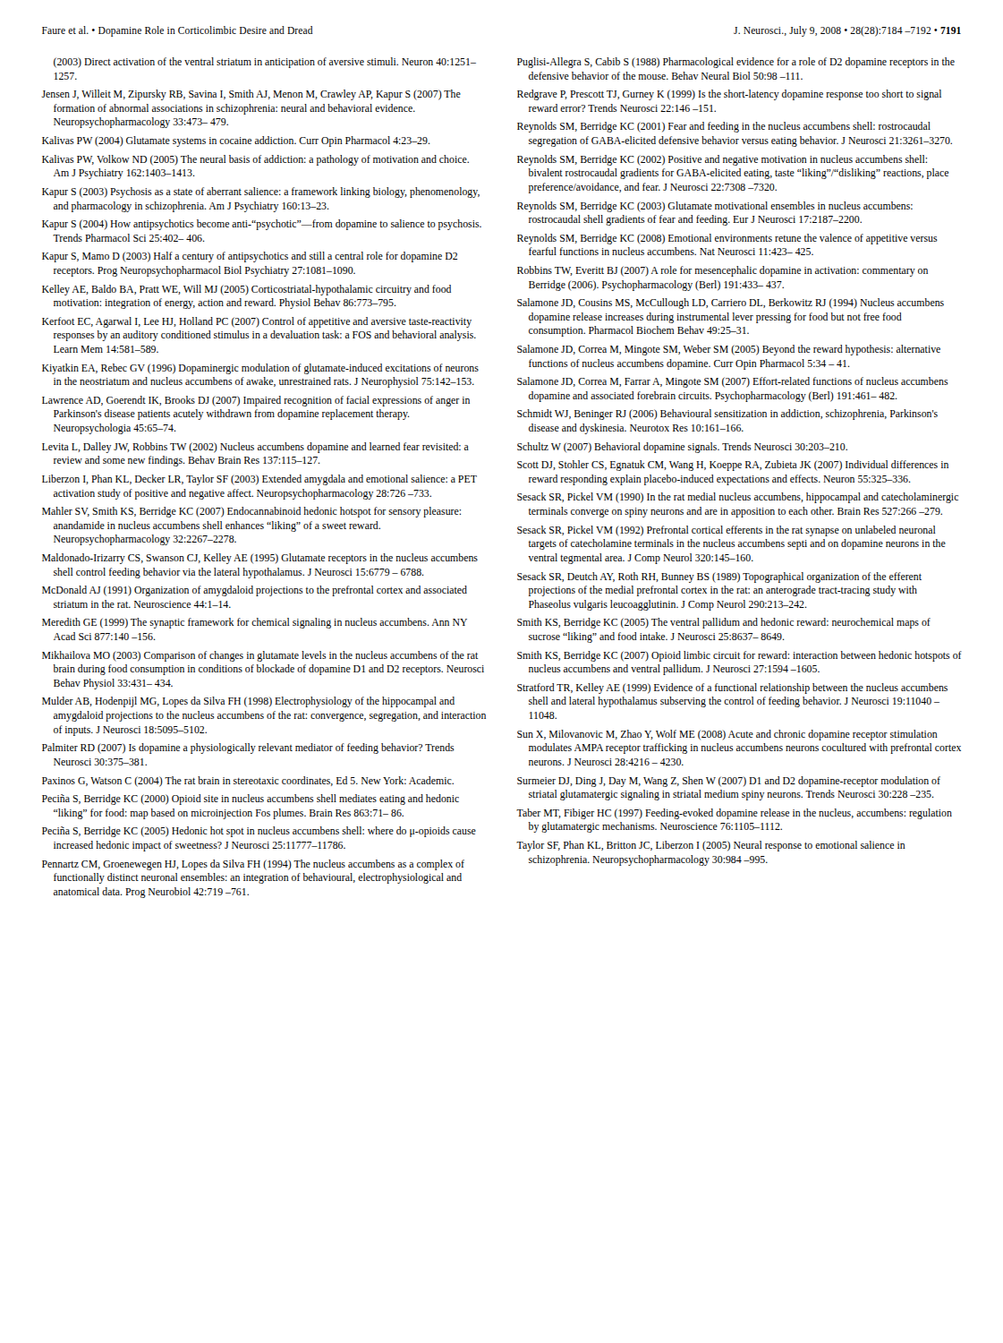Faure et al. • Dopamine Role in Corticolimbic Desire and Dread J. Neurosci., July 9, 2008 • 28(28):7184 –7192 • 7191
(2003) Direct activation of the ventral striatum in anticipation of aversive stimuli. Neuron 40:1251–1257.
Jensen J, Willeit M, Zipursky RB, Savina I, Smith AJ, Menon M, Crawley AP, Kapur S (2007) The formation of abnormal associations in schizophrenia: neural and behavioral evidence. Neuropsychopharmacology 33:473– 479.
Kalivas PW (2004) Glutamate systems in cocaine addiction. Curr Opin Pharmacol 4:23–29.
Kalivas PW, Volkow ND (2005) The neural basis of addiction: a pathology of motivation and choice. Am J Psychiatry 162:1403–1413.
Kapur S (2003) Psychosis as a state of aberrant salience: a framework linking biology, phenomenology, and pharmacology in schizophrenia. Am J Psychiatry 160:13–23.
Kapur S (2004) How antipsychotics become anti-“psychotic”—from dopamine to salience to psychosis. Trends Pharmacol Sci 25:402– 406.
Kapur S, Mamo D (2003) Half a century of antipsychotics and still a central role for dopamine D2 receptors. Prog Neuropsychopharmacol Biol Psychiatry 27:1081–1090.
Kelley AE, Baldo BA, Pratt WE, Will MJ (2005) Corticostriatal-hypothalamic circuitry and food motivation: integration of energy, action and reward. Physiol Behav 86:773–795.
Kerfoot EC, Agarwal I, Lee HJ, Holland PC (2007) Control of appetitive and aversive taste-reactivity responses by an auditory conditioned stimulus in a devaluation task: a FOS and behavioral analysis. Learn Mem 14:581–589.
Kiyatkin EA, Rebec GV (1996) Dopaminergic modulation of glutamate-induced excitations of neurons in the neostriatum and nucleus accumbens of awake, unrestrained rats. J Neurophysiol 75:142–153.
Lawrence AD, Goerendt IK, Brooks DJ (2007) Impaired recognition of facial expressions of anger in Parkinson's disease patients acutely withdrawn from dopamine replacement therapy. Neuropsychologia 45:65–74.
Levita L, Dalley JW, Robbins TW (2002) Nucleus accumbens dopamine and learned fear revisited: a review and some new findings. Behav Brain Res 137:115–127.
Liberzon I, Phan KL, Decker LR, Taylor SF (2003) Extended amygdala and emotional salience: a PET activation study of positive and negative affect. Neuropsychopharmacology 28:726 –733.
Mahler SV, Smith KS, Berridge KC (2007) Endocannabinoid hedonic hotspot for sensory pleasure: anandamide in nucleus accumbens shell enhances “liking” of a sweet reward. Neuropsychopharmacology 32:2267–2278.
Maldonado-Irizarry CS, Swanson CJ, Kelley AE (1995) Glutamate receptors in the nucleus accumbens shell control feeding behavior via the lateral hypothalamus. J Neurosci 15:6779 – 6788.
McDonald AJ (1991) Organization of amygdaloid projections to the prefrontal cortex and associated striatum in the rat. Neuroscience 44:1–14.
Meredith GE (1999) The synaptic framework for chemical signaling in nucleus accumbens. Ann NY Acad Sci 877:140 –156.
Mikhailova MO (2003) Comparison of changes in glutamate levels in the nucleus accumbens of the rat brain during food consumption in conditions of blockade of dopamine D1 and D2 receptors. Neurosci Behav Physiol 33:431– 434.
Mulder AB, Hodenpijl MG, Lopes da Silva FH (1998) Electrophysiology of the hippocampal and amygdaloid projections to the nucleus accumbens of the rat: convergence, segregation, and interaction of inputs. J Neurosci 18:5095–5102.
Palmiter RD (2007) Is dopamine a physiologically relevant mediator of feeding behavior? Trends Neurosci 30:375–381.
Paxinos G, Watson C (2004) The rat brain in stereotaxic coordinates, Ed 5. New York: Academic.
Peciña S, Berridge KC (2000) Opioid site in nucleus accumbens shell mediates eating and hedonic “liking” for food: map based on microinjection Fos plumes. Brain Res 863:71– 86.
Peciña S, Berridge KC (2005) Hedonic hot spot in nucleus accumbens shell: where do μ-opioids cause increased hedonic impact of sweetness? J Neurosci 25:11777–11786.
Pennartz CM, Groenewegen HJ, Lopes da Silva FH (1994) The nucleus accumbens as a complex of functionally distinct neuronal ensembles: an integration of behavioural, electrophysiological and anatomical data. Prog Neurobiol 42:719 –761.
Puglisi-Allegra S, Cabib S (1988) Pharmacological evidence for a role of D2 dopamine receptors in the defensive behavior of the mouse. Behav Neural Biol 50:98 –111.
Redgrave P, Prescott TJ, Gurney K (1999) Is the short-latency dopamine response too short to signal reward error? Trends Neurosci 22:146 –151.
Reynolds SM, Berridge KC (2001) Fear and feeding in the nucleus accumbens shell: rostrocaudal segregation of GABA-elicited defensive behavior versus eating behavior. J Neurosci 21:3261–3270.
Reynolds SM, Berridge KC (2002) Positive and negative motivation in nucleus accumbens shell: bivalent rostrocaudal gradients for GABA-elicited eating, taste “liking”/“disliking” reactions, place preference/avoidance, and fear. J Neurosci 22:7308 –7320.
Reynolds SM, Berridge KC (2003) Glutamate motivational ensembles in nucleus accumbens: rostrocaudal shell gradients of fear and feeding. Eur J Neurosci 17:2187–2200.
Reynolds SM, Berridge KC (2008) Emotional environments retune the valence of appetitive versus fearful functions in nucleus accumbens. Nat Neurosci 11:423– 425.
Robbins TW, Everitt BJ (2007) A role for mesencephalic dopamine in activation: commentary on Berridge (2006). Psychopharmacology (Berl) 191:433– 437.
Salamone JD, Cousins MS, McCullough LD, Carriero DL, Berkowitz RJ (1994) Nucleus accumbens dopamine release increases during instrumental lever pressing for food but not free food consumption. Pharmacol Biochem Behav 49:25–31.
Salamone JD, Correa M, Mingote SM, Weber SM (2005) Beyond the reward hypothesis: alternative functions of nucleus accumbens dopamine. Curr Opin Pharmacol 5:34 – 41.
Salamone JD, Correa M, Farrar A, Mingote SM (2007) Effort-related functions of nucleus accumbens dopamine and associated forebrain circuits. Psychopharmacology (Berl) 191:461– 482.
Schmidt WJ, Beninger RJ (2006) Behavioural sensitization in addiction, schizophrenia, Parkinson's disease and dyskinesia. Neurotox Res 10:161–166.
Schultz W (2007) Behavioral dopamine signals. Trends Neurosci 30:203–210.
Scott DJ, Stohler CS, Egnatuk CM, Wang H, Koeppe RA, Zubieta JK (2007) Individual differences in reward responding explain placebo-induced expectations and effects. Neuron 55:325–336.
Sesack SR, Pickel VM (1990) In the rat medial nucleus accumbens, hippocampal and catecholaminergic terminals converge on spiny neurons and are in apposition to each other. Brain Res 527:266 –279.
Sesack SR, Pickel VM (1992) Prefrontal cortical efferents in the rat synapse on unlabeled neuronal targets of catecholamine terminals in the nucleus accumbens septi and on dopamine neurons in the ventral tegmental area. J Comp Neurol 320:145–160.
Sesack SR, Deutch AY, Roth RH, Bunney BS (1989) Topographical organization of the efferent projections of the medial prefrontal cortex in the rat: an anterograde tract-tracing study with Phaseolus vulgaris leucoagglutinin. J Comp Neurol 290:213–242.
Smith KS, Berridge KC (2005) The ventral pallidum and hedonic reward: neurochemical maps of sucrose “liking” and food intake. J Neurosci 25:8637– 8649.
Smith KS, Berridge KC (2007) Opioid limbic circuit for reward: interaction between hedonic hotspots of nucleus accumbens and ventral pallidum. J Neurosci 27:1594 –1605.
Stratford TR, Kelley AE (1999) Evidence of a functional relationship between the nucleus accumbens shell and lateral hypothalamus subserving the control of feeding behavior. J Neurosci 19:11040 –11048.
Sun X, Milovanovic M, Zhao Y, Wolf ME (2008) Acute and chronic dopamine receptor stimulation modulates AMPA receptor trafficking in nucleus accumbens neurons cocultured with prefrontal cortex neurons. J Neurosci 28:4216 – 4230.
Surmeier DJ, Ding J, Day M, Wang Z, Shen W (2007) D1 and D2 dopamine-receptor modulation of striatal glutamatergic signaling in striatal medium spiny neurons. Trends Neurosci 30:228 –235.
Taber MT, Fibiger HC (1997) Feeding-evoked dopamine release in the nucleus, accumbens: regulation by glutamatergic mechanisms. Neuroscience 76:1105–1112.
Taylor SF, Phan KL, Britton JC, Liberzon I (2005) Neural response to emotional salience in schizophrenia. Neuropsychopharmacology 30:984 –995.